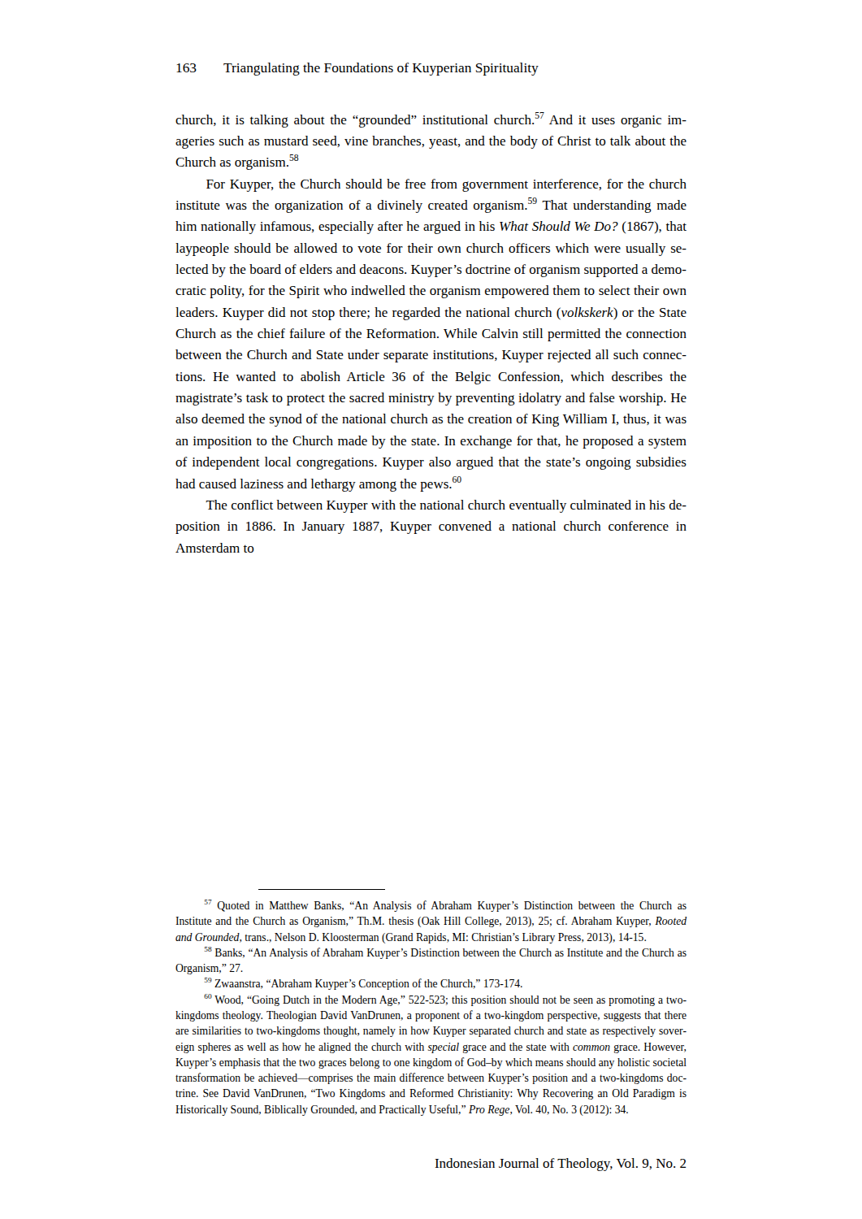163 Triangulating the Foundations of Kuyperian Spirituality
church, it is talking about the “grounded” institutional church.57 And it uses organic imageries such as mustard seed, vine branches, yeast, and the body of Christ to talk about the Church as organism.58
For Kuyper, the Church should be free from government interference, for the church institute was the organization of a divinely created organism.59 That understanding made him nationally infamous, especially after he argued in his What Should We Do? (1867), that laypeople should be allowed to vote for their own church officers which were usually selected by the board of elders and deacons. Kuyper’s doctrine of organism supported a democratic polity, for the Spirit who indwelled the organism empowered them to select their own leaders. Kuyper did not stop there; he regarded the national church (volkskerk) or the State Church as the chief failure of the Reformation. While Calvin still permitted the connection between the Church and State under separate institutions, Kuyper rejected all such connections. He wanted to abolish Article 36 of the Belgic Confession, which describes the magistrate’s task to protect the sacred ministry by preventing idolatry and false worship. He also deemed the synod of the national church as the creation of King William I, thus, it was an imposition to the Church made by the state. In exchange for that, he proposed a system of independent local congregations. Kuyper also argued that the state’s ongoing subsidies had caused laziness and lethargy among the pews.60
The conflict between Kuyper with the national church eventually culminated in his deposition in 1886. In January 1887, Kuyper convened a national church conference in Amsterdam to
57 Quoted in Matthew Banks, “An Analysis of Abraham Kuyper’s Distinction between the Church as Institute and the Church as Organism,” Th.M. thesis (Oak Hill College, 2013), 25; cf. Abraham Kuyper, Rooted and Grounded, trans., Nelson D. Kloosterman (Grand Rapids, MI: Christian’s Library Press, 2013), 14-15.
58 Banks, “An Analysis of Abraham Kuyper’s Distinction between the Church as Institute and the Church as Organism,” 27.
59 Zwaanstra, “Abraham Kuyper’s Conception of the Church,” 173-174.
60 Wood, “Going Dutch in the Modern Age,” 522-523; this position should not be seen as promoting a two-kingdoms theology. Theologian David VanDrunen, a proponent of a two-kingdom perspective, suggests that there are similarities to two-kingdoms thought, namely in how Kuyper separated church and state as respectively sovereign spheres as well as how he aligned the church with special grace and the state with common grace. However, Kuyper’s emphasis that the two graces belong to one kingdom of God–by which means should any holistic societal transformation be achieved—comprises the main difference between Kuyper’s position and a two-kingdoms doctrine. See David VanDrunen, “Two Kingdoms and Reformed Christianity: Why Recovering an Old Paradigm is Historically Sound, Biblically Grounded, and Practically Useful,” Pro Rege, Vol. 40, No. 3 (2012): 34.
Indonesian Journal of Theology, Vol. 9, No. 2